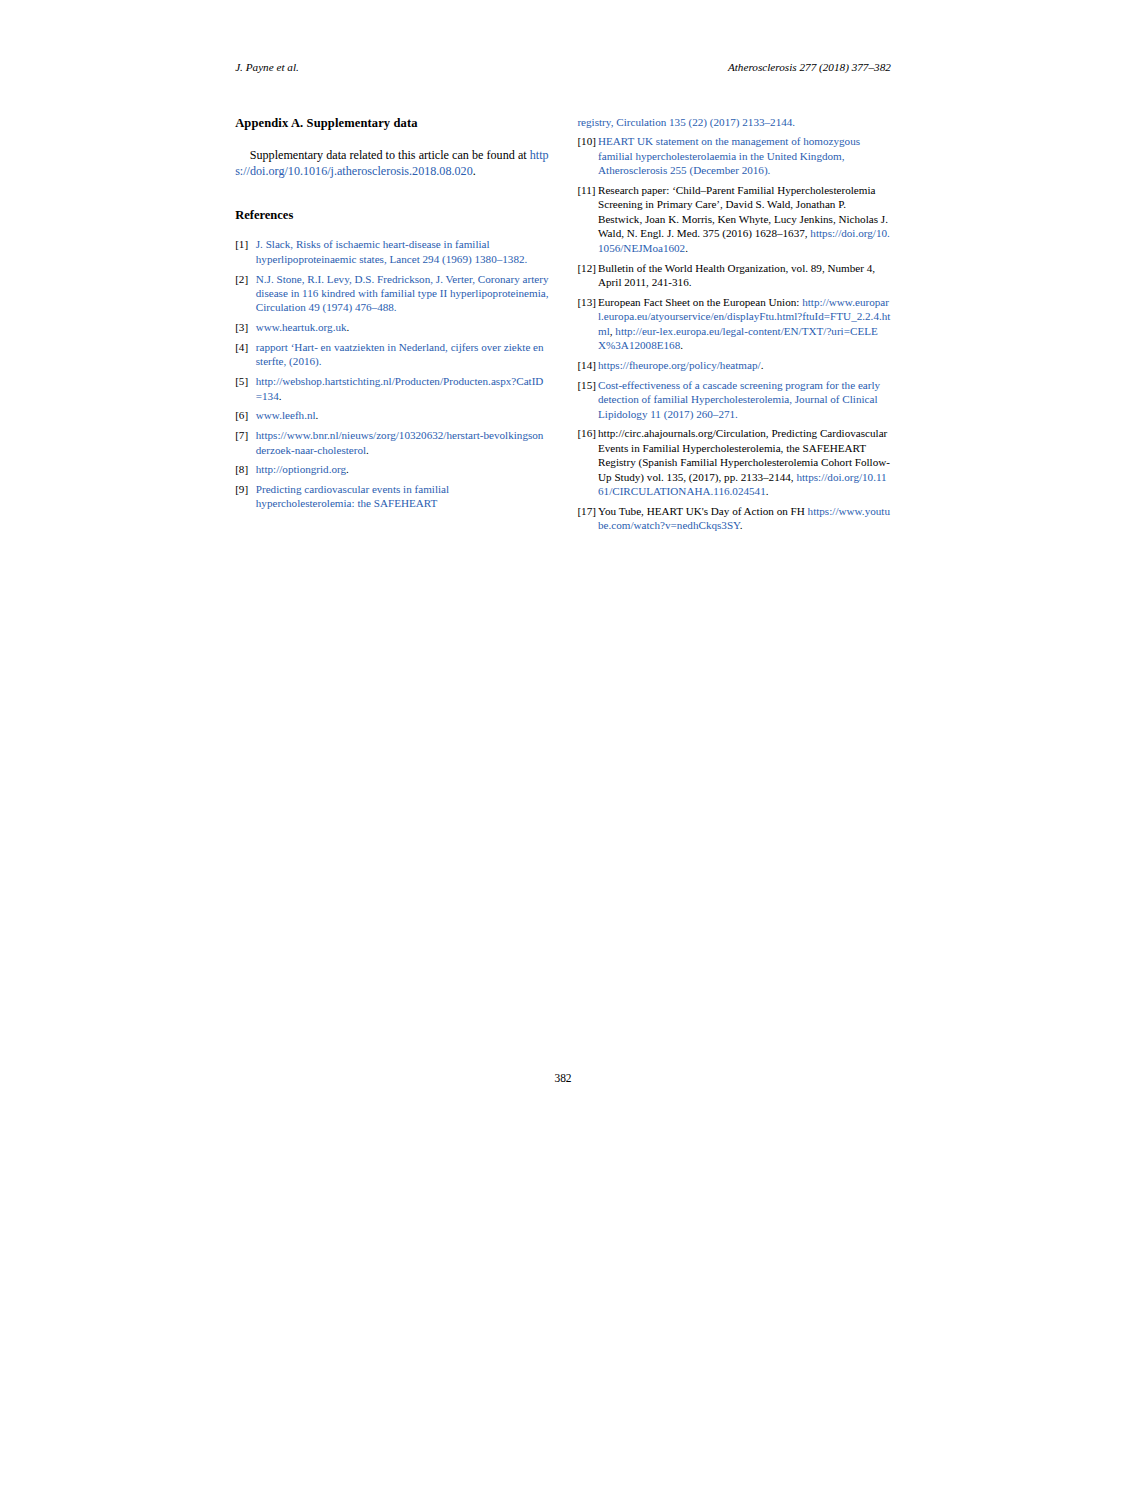J. Payne et al.
Atherosclerosis 277 (2018) 377–382
Appendix A. Supplementary data
Supplementary data related to this article can be found at https://doi.org/10.1016/j.atherosclerosis.2018.08.020.
References
[1] J. Slack, Risks of ischaemic heart-disease in familial hyperlipoproteinaemic states, Lancet 294 (1969) 1380–1382.
[2] N.J. Stone, R.I. Levy, D.S. Fredrickson, J. Verter, Coronary artery disease in 116 kindred with familial type II hyperlipoproteinemia, Circulation 49 (1974) 476–488.
[3] www.heartuk.org.uk.
[4] rapport ‘Hart- en vaatziekten in Nederland, cijfers over ziekte en sterfte, (2016).
[5] http://webshop.hartstichting.nl/Producten/Producten.aspx?CatID=134.
[6] www.leefh.nl.
[7] https://www.bnr.nl/nieuws/zorg/10320632/herstart-bevolkingsonderzoek-naar-cholesterol.
[8] http://optiongrid.org.
[9] Predicting cardiovascular events in familial hypercholesterolemia: the SAFEHEART
registry, Circulation 135 (22) (2017) 2133–2144.
[10] HEART UK statement on the management of homozygous familial hypercholesterolaemia in the United Kingdom, Atherosclerosis 255 (December 2016).
[11] Research paper: ‘Child–Parent Familial Hypercholesterolemia Screening in Primary Care’, David S. Wald, Jonathan P. Bestwick, Joan K. Morris, Ken Whyte, Lucy Jenkins, Nicholas J. Wald, N. Engl. J. Med. 375 (2016) 1628–1637, https://doi.org/10.1056/NEJMoa1602.
[12] Bulletin of the World Health Organization, vol. 89, Number 4, April 2011, 241-316.
[13] European Fact Sheet on the European Union: http://www.europarl.europa.eu/atyourservice/en/displayFtu.html?ftuId=FTU_2.2.4.html, http://eur-lex.europa.eu/legal-content/EN/TXT/?uri=CELEX%3A12008E168.
[14] https://fheurope.org/policy/heatmap/.
[15] Cost-effectiveness of a cascade screening program for the early detection of familial Hypercholesterolemia, Journal of Clinical Lipidology 11 (2017) 260–271.
[16] http://circ.ahajournals.org/Circulation, Predicting Cardiovascular Events in Familial Hypercholesterolemia, the SAFEHEART Registry (Spanish Familial Hypercholesterolemia Cohort Follow-Up Study) vol. 135, (2017), pp. 2133–2144, https://doi.org/10.1161/CIRCULATIONAHA.116.024541.
[17] You Tube, HEART UK's Day of Action on FH https://www.youtube.com/watch?v=nedhCkqs3SY.
382